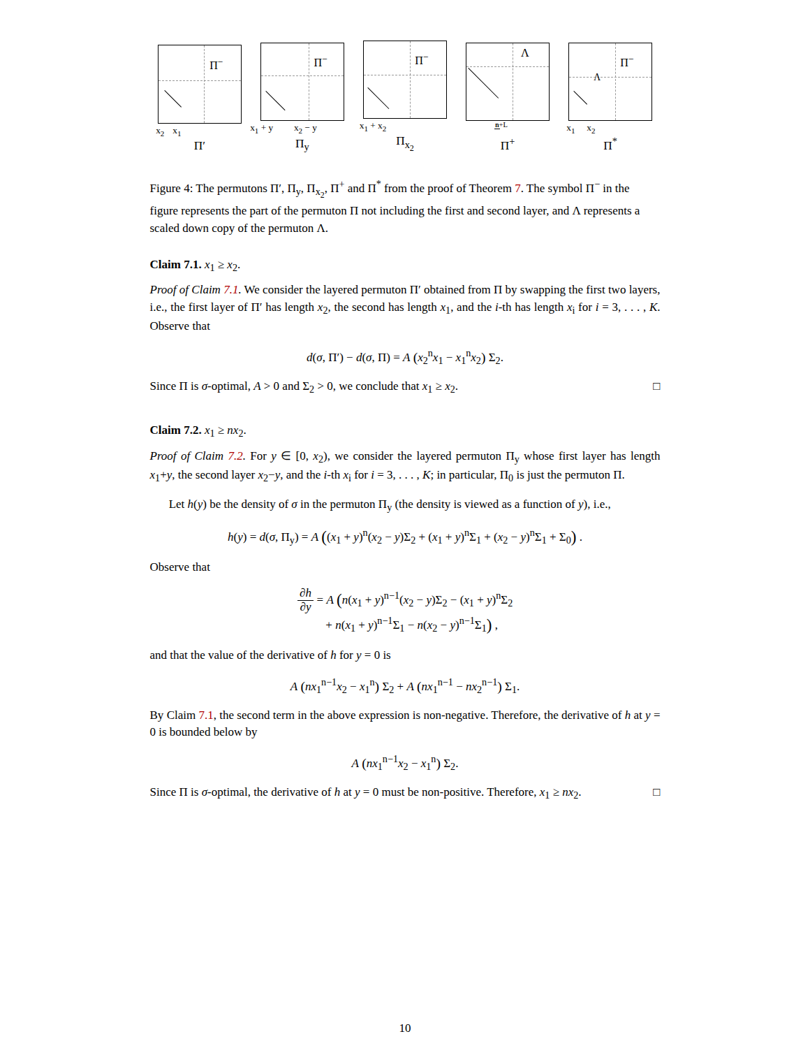Π−
x2 x1
Π′
Π−
x1 + y x2 − y
Πy
Π−
x1 + x2
Πx2
Λ
nn+L
Π+
Π− Λ
x1 x2
Π*
Figure 4: The permutons Π′, Πy, Πx2, Π+ and Π* from the proof of Theorem 7. The symbol Π− in the figure represents the part of the permuton Π not including the first and second layer, and Λ represents a scaled down copy of the permuton Λ.
Claim 7.1. x1 ≥ x2.
Proof of Claim 7.1. We consider the layered permuton Π′ obtained from Π by swapping the first two layers, i.e., the first layer of Π′ has length x2, the second has length x1, and the i-th has length xi for i = 3, . . . , K. Observe that
d(σ, Π′) − d(σ, Π) = A (x2nx1 − x1nx2) Σ2.
Since Π is σ-optimal, A > 0 and Σ2 > 0, we conclude that x1 ≥ x2. □
Claim 7.2. x1 ≥ nx2.
Proof of Claim 7.2. For y ∈ [0, x2), we consider the layered permuton Πy whose first layer has length x1+y, the second layer x2−y, and the i-th xi for i = 3, . . . , K; in particular, Π0 is just the permuton Π.
Let h(y) be the density of σ in the permuton Πy (the density is viewed as a function of y), i.e.,
h(y) = d(σ, Πy) = A ((x1 + y)n(x2 − y)Σ2 + (x1 + y)nΣ1 + (x2 − y)nΣ1 + Σ0) .
Observe that
∂h∂y
= A (n(x1 + y)n−1(x2 − y)Σ2 − (x1 + y)nΣ2
+ n(x1 + y)n−1Σ1 − n(x2 − y)n−1Σ1) ,
and that the value of the derivative of h for y = 0 is
A (nx1n−1x2 − x1n) Σ2 + A (nx1n−1 − nx2n−1) Σ1.
By Claim 7.1, the second term in the above expression is non-negative. Therefore, the derivative of h at y = 0 is bounded below by
A (nx1n−1x2 − x1n) Σ2.
Since Π is σ-optimal, the derivative of h at y = 0 must be non-positive. Therefore, x1 ≥ nx2. □
10